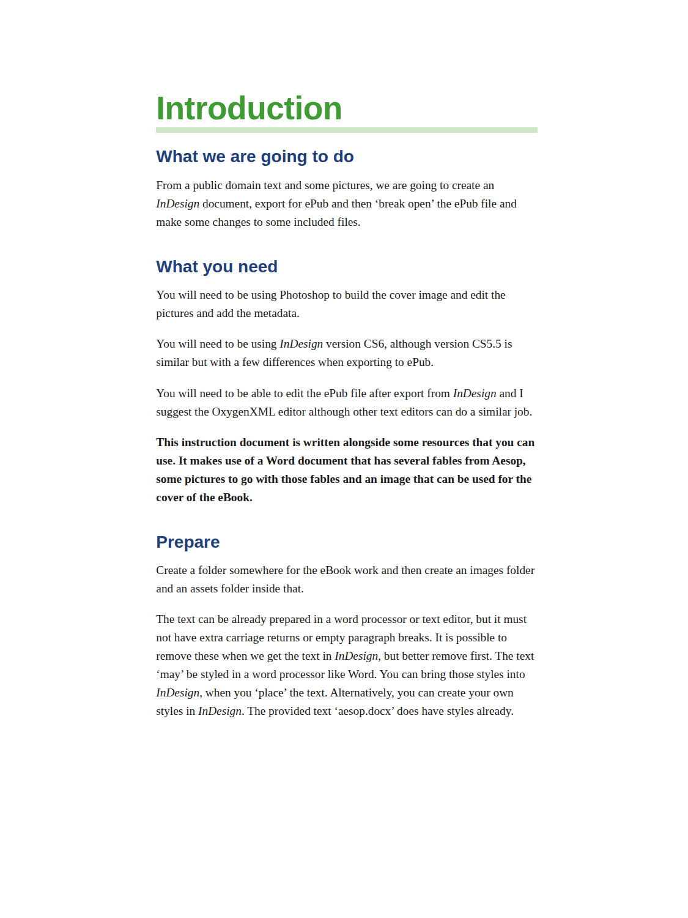Introduction
What we are going to do
From a public domain text and some pictures, we are going to create an InDesign document, export for ePub and then ‘break open’ the ePub file and make some changes to some included files.
What you need
You will need to be using Photoshop to build the cover image and edit the pictures and add the metadata.
You will need to be using InDesign version CS6, although version CS5.5 is similar but with a few differences when exporting to ePub.
You will need to be able to edit the ePub file after export from InDesign and I suggest the OxygenXML editor although other text editors can do a similar job.
This instruction document is written alongside some resources that you can use. It makes use of a Word document that has several fables from Aesop, some pictures to go with those fables and an image that can be used for the cover of the eBook.
Prepare
Create a folder somewhere for the eBook work and then create an images folder and an assets folder inside that.
The text can be already prepared in a word processor or text editor, but it must not have extra carriage returns or empty paragraph breaks. It is possible to remove these when we get the text in InDesign, but better remove first. The text ‘may’ be styled in a word processor like Word. You can bring those styles into InDesign, when you ‘place’ the text. Alternatively, you can create your own styles in InDesign. The provided text ‘aesop.docx’ does have styles already.